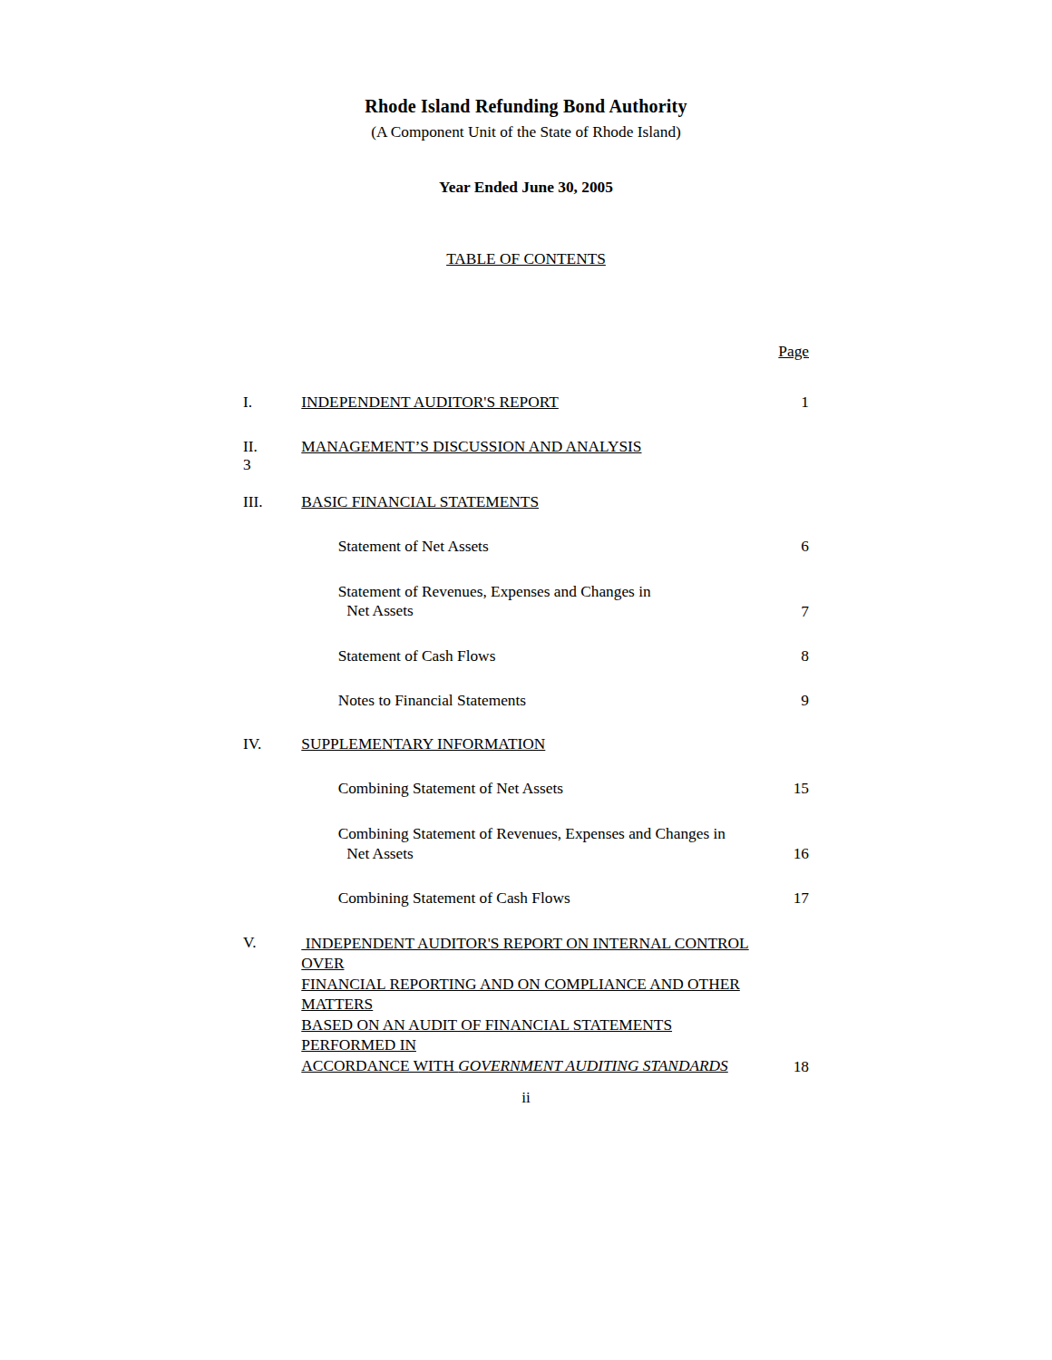Rhode Island Refunding Bond Authority
(A Component Unit of the State of Rhode Island)
Year Ended June 30, 2005
TABLE OF CONTENTS
| | | Page |
| I. | INDEPENDENT AUDITOR'S REPORT | 1 |
| II. 3 | MANAGEMENT’S DISCUSSION AND ANALYSIS | |
| III. | BASIC FINANCIAL STATEMENTS | |
| | Statement of Net Assets | 6 |
| | Statement of Revenues, Expenses and Changes in Net Assets | 7 |
| | Statement of Cash Flows | 8 |
| | Notes to Financial Statements | 9 |
| IV. | SUPPLEMENTARY INFORMATION | |
| | Combining Statement of Net Assets | 15 |
| | Combining Statement of Revenues, Expenses and Changes in Net Assets | 16 |
| | Combining Statement of Cash Flows | 17 |
| V. | INDEPENDENT AUDITOR'S REPORT ON INTERNAL CONTROL OVER FINANCIAL REPORTING AND ON COMPLIANCE AND OTHER MATTERS BASED ON AN AUDIT OF FINANCIAL STATEMENTS PERFORMED IN ACCORDANCE WITH GOVERNMENT AUDITING STANDARDS | 18 |
ii